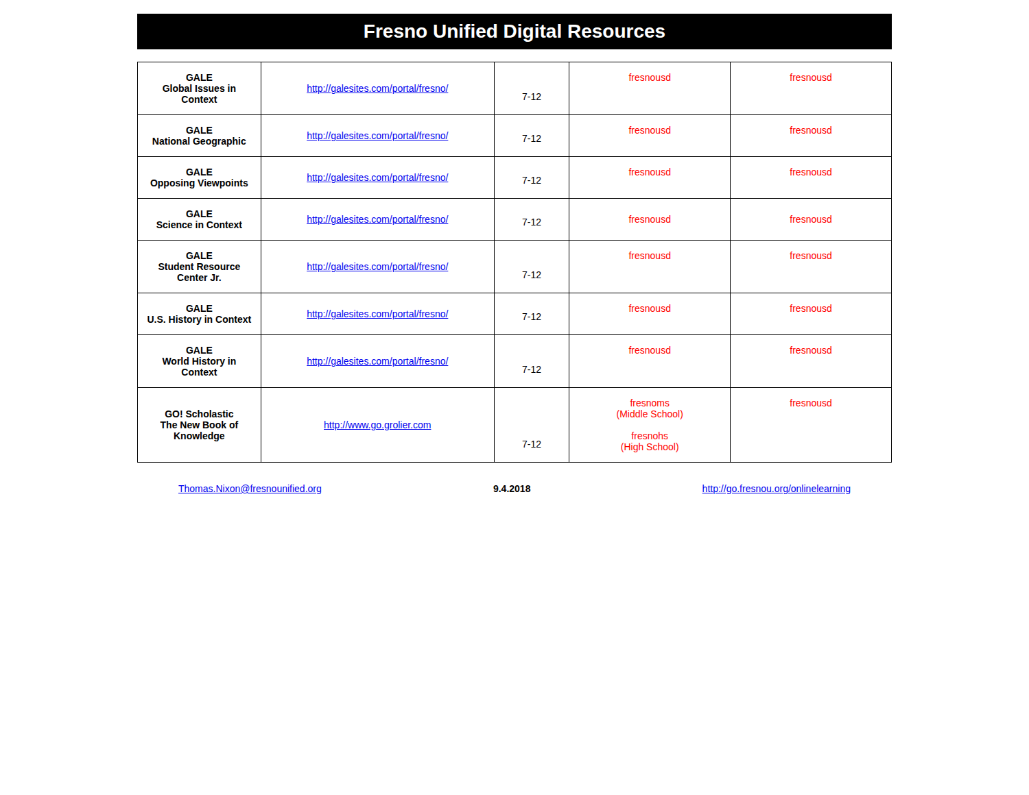Fresno Unified Digital Resources
| GALE Global Issues in Context | http://galesites.com/portal/fresno/ | 7-12 | fresnousd | fresnousd |
| GALE National Geographic | http://galesites.com/portal/fresno/ | 7-12 | fresnousd | fresnousd |
| GALE Opposing Viewpoints | http://galesites.com/portal/fresno/ | 7-12 | fresnousd | fresnousd |
| GALE Science in Context | http://galesites.com/portal/fresno/ | 7-12 | fresnousd | fresnousd |
| GALE Student Resource Center Jr. | http://galesites.com/portal/fresno/ | 7-12 | fresnousd | fresnousd |
| GALE U.S. History in Context | http://galesites.com/portal/fresno/ | 7-12 | fresnousd | fresnousd |
| GALE World History in Context | http://galesites.com/portal/fresno/ | 7-12 | fresnousd | fresnousd |
| GO! Scholastic The New Book of Knowledge | http://www.go.grolier.com | 7-12 | fresnoms (Middle School) fresnohs (High School) | fresnousd |
Thomas.Nixon@fresnounified.org 9.4.2018 http://go.fresnou.org/onlinelearning